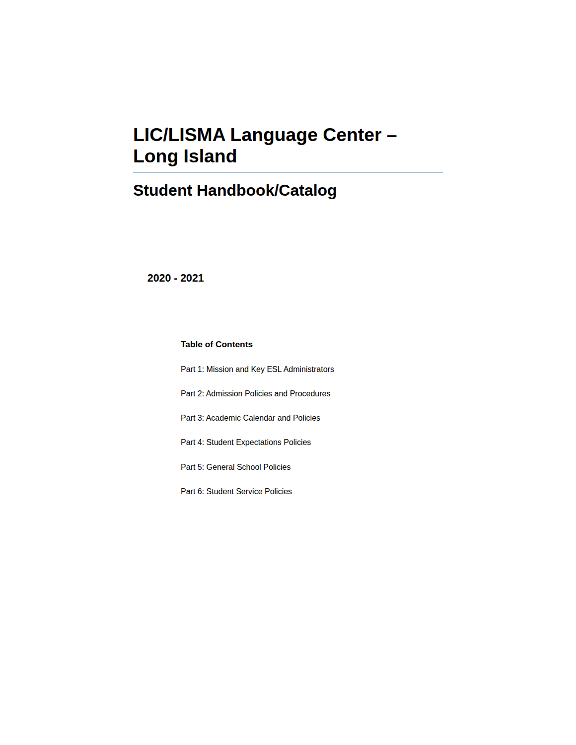LIC/LISMA Language Center – Long Island
Student Handbook/Catalog
2020 - 2021
Table of Contents
Part 1: Mission and Key ESL Administrators
Part 2: Admission Policies and Procedures
Part 3: Academic Calendar and Policies
Part 4: Student Expectations Policies
Part 5: General School Policies
Part 6: Student Service Policies